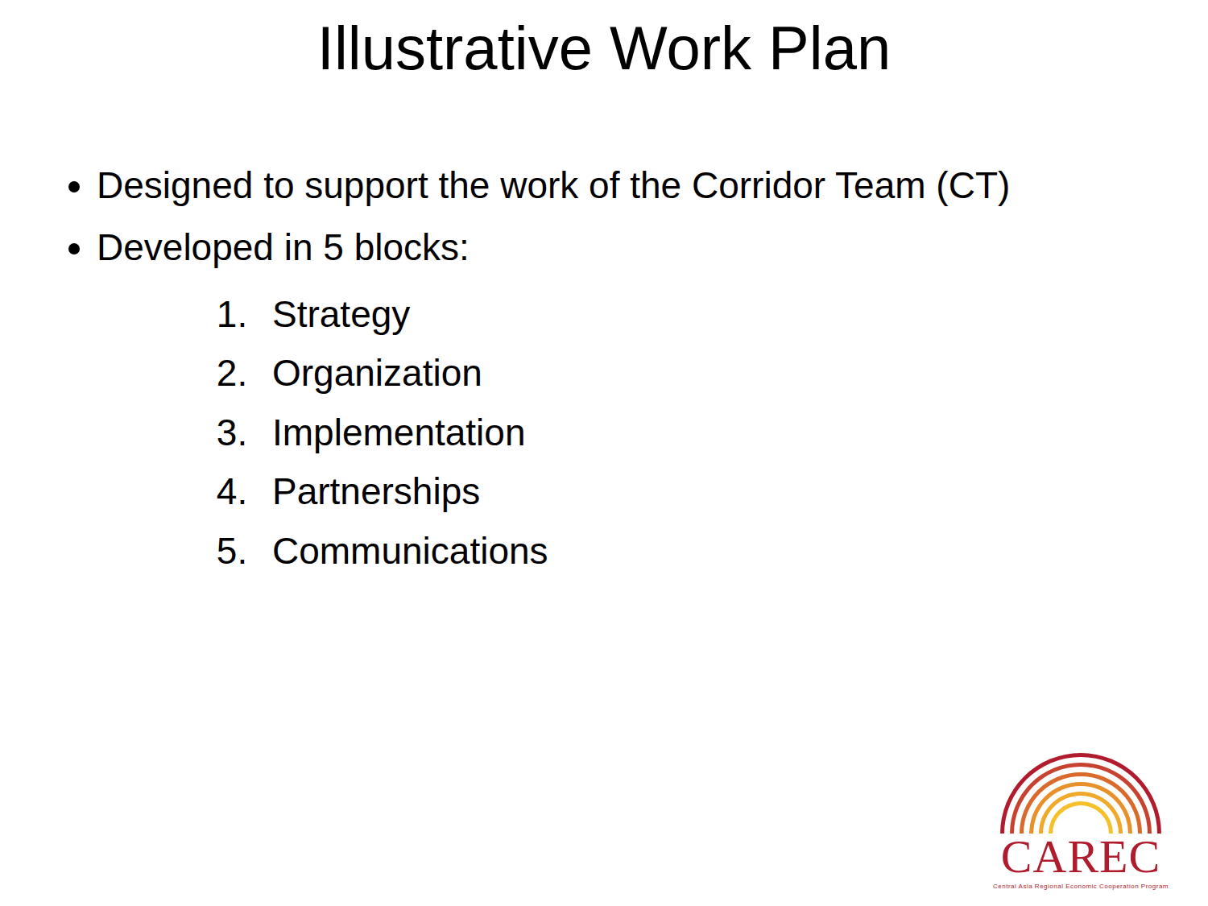Illustrative Work Plan
Designed to support the work of the Corridor Team (CT)
Developed in 5 blocks:
Strategy
Organization
Implementation
Partnerships
Communications
CAREC
Central Asia Regional Economic Cooperation Program